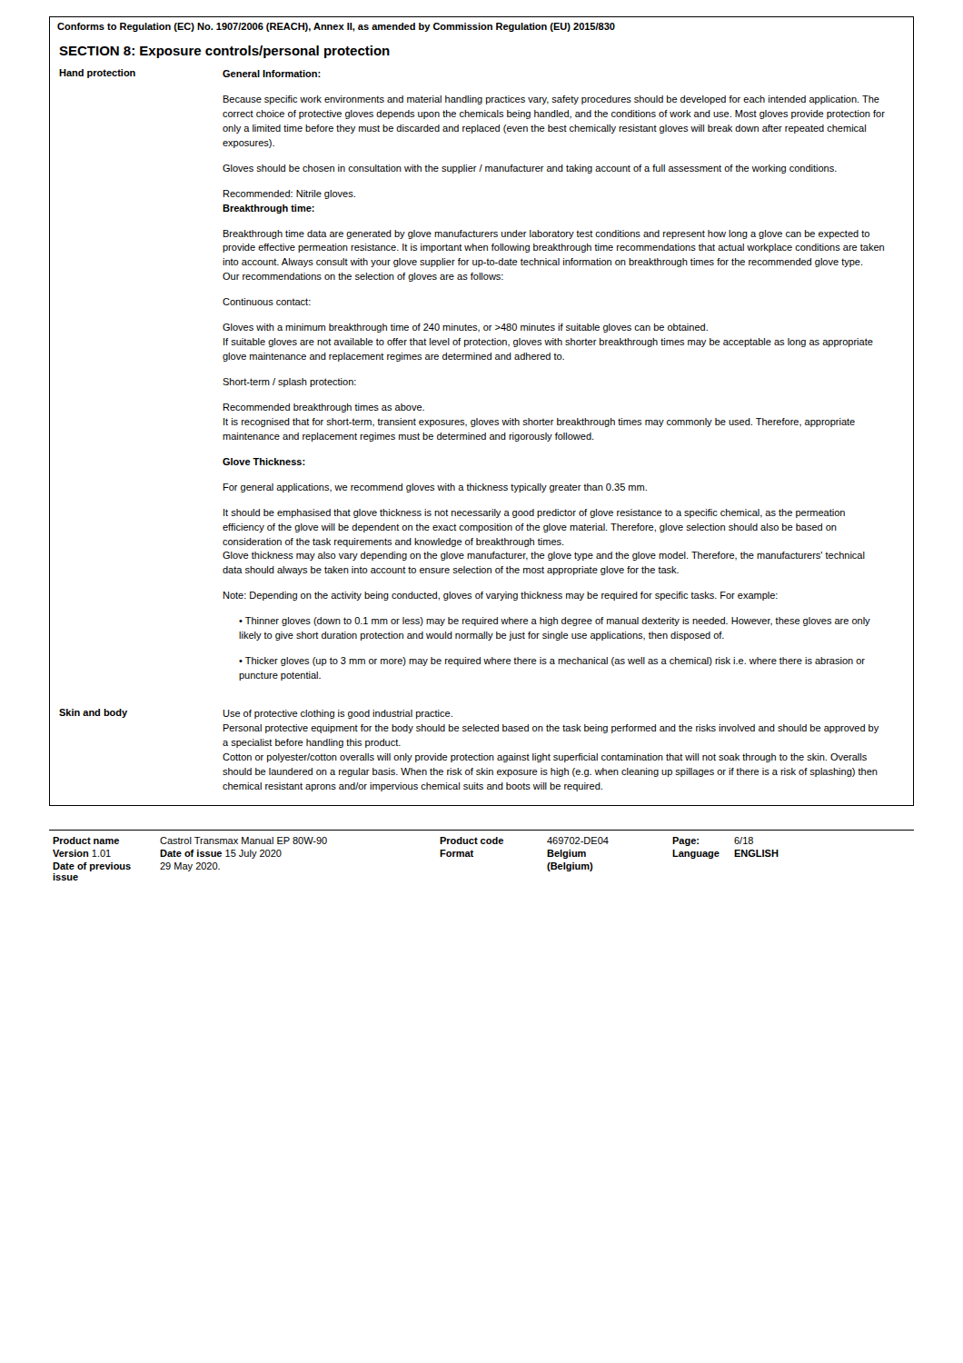Conforms to Regulation (EC) No. 1907/2006 (REACH), Annex II, as amended by Commission Regulation (EU) 2015/830
SECTION 8: Exposure controls/personal protection
| Hand protection | General Information: Because specific work environments and material handling practices vary, safety procedures should be developed for each intended application. The correct choice of protective gloves depends upon the chemicals being handled, and the conditions of work and use. Most gloves provide protection for only a limited time before they must be discarded and replaced (even the best chemically resistant gloves will break down after repeated chemical exposures). Gloves should be chosen in consultation with the supplier / manufacturer and taking account of a full assessment of the working conditions. Recommended: Nitrile gloves. Breakthrough time: Breakthrough time data are generated by glove manufacturers under laboratory test conditions and represent how long a glove can be expected to provide effective permeation resistance. It is important when following breakthrough time recommendations that actual workplace conditions are taken into account. Always consult with your glove supplier for up-to-date technical information on breakthrough times for the recommended glove type. Our recommendations on the selection of gloves are as follows: Continuous contact: Gloves with a minimum breakthrough time of 240 minutes, or >480 minutes if suitable gloves can be obtained. If suitable gloves are not available to offer that level of protection, gloves with shorter breakthrough times may be acceptable as long as appropriate glove maintenance and replacement regimes are determined and adhered to. Short-term / splash protection: Recommended breakthrough times as above. It is recognised that for short-term, transient exposures, gloves with shorter breakthrough times may commonly be used. Therefore, appropriate maintenance and replacement regimes must be determined and rigorously followed. Glove Thickness: For general applications, we recommend gloves with a thickness typically greater than 0.35 mm. It should be emphasised that glove thickness is not necessarily a good predictor of glove resistance to a specific chemical, as the permeation efficiency of the glove will be dependent on the exact composition of the glove material. Therefore, glove selection should also be based on consideration of the task requirements and knowledge of breakthrough times. Glove thickness may also vary depending on the glove manufacturer, the glove type and the glove model. Therefore, the manufacturers' technical data should always be taken into account to ensure selection of the most appropriate glove for the task. Note: Depending on the activity being conducted, gloves of varying thickness may be required for specific tasks. For example: • Thinner gloves (down to 0.1 mm or less) may be required where a high degree of manual dexterity is needed. However, these gloves are only likely to give short duration protection and would normally be just for single use applications, then disposed of. • Thicker gloves (up to 3 mm or more) may be required where there is a mechanical (as well as a chemical) risk i.e. where there is abrasion or puncture potential. |
| Skin and body | Use of protective clothing is good industrial practice. Personal protective equipment for the body should be selected based on the task being performed and the risks involved and should be approved by a specialist before handling this product. Cotton or polyester/cotton overalls will only provide protection against light superficial contamination that will not soak through to the skin. Overalls should be laundered on a regular basis. When the risk of skin exposure is high (e.g. when cleaning up spillages or if there is a risk of splashing) then chemical resistant aprons and/or impervious chemical suits and boots will be required. |
| Product name | Castrol Transmax Manual EP 80W-90 | Product code | 469702-DE04 | Page: | 6/18 |
| Version 1.01 | Date of issue 15 July 2020 | Format | Belgium | Language | ENGLISH |
| Date of previous issue | 29 May 2020. | | (Belgium) | | |